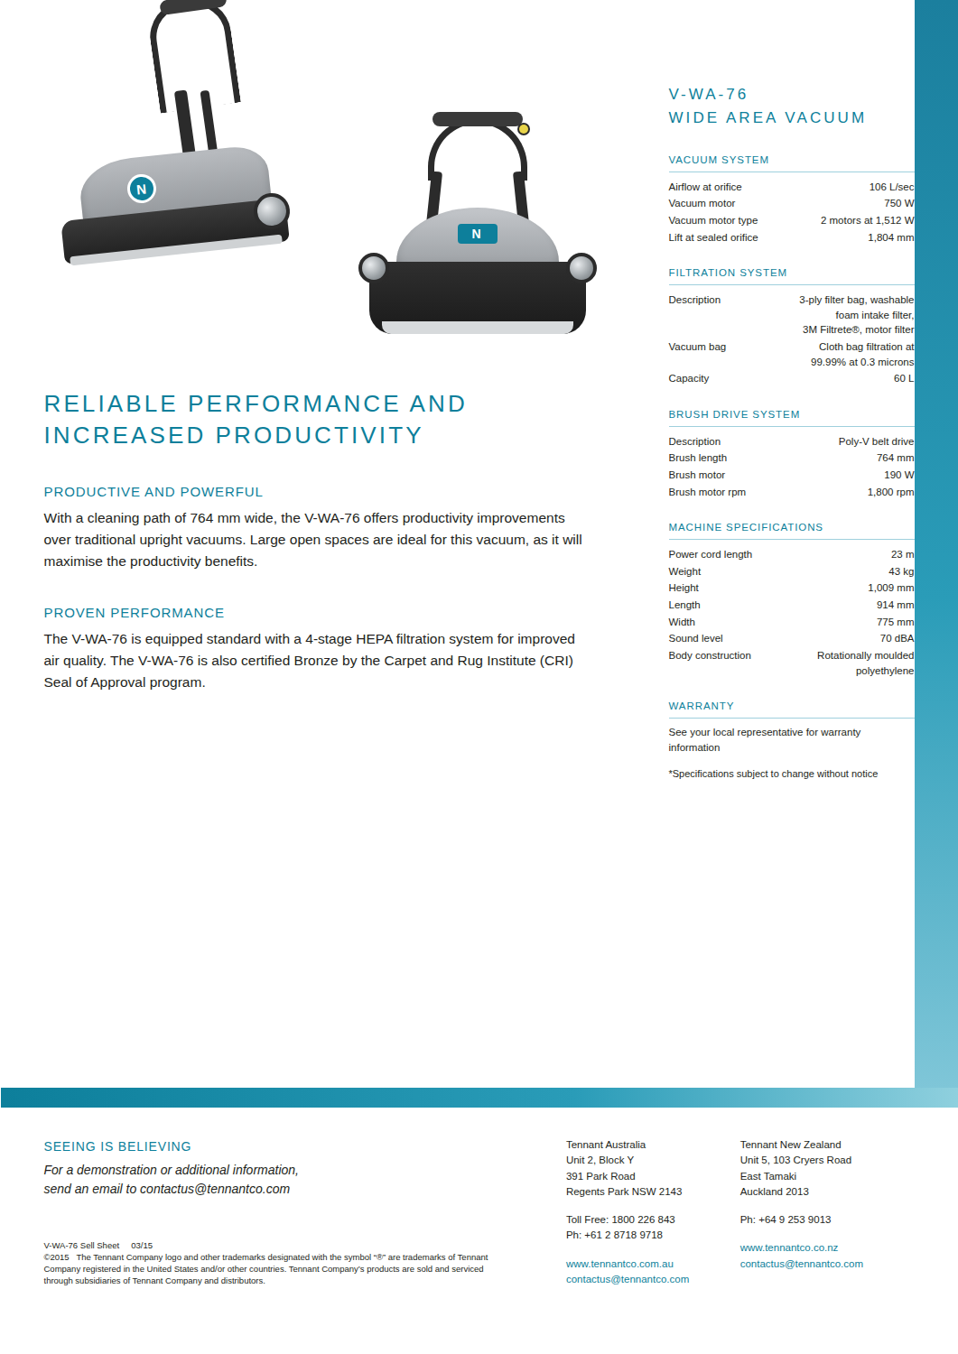Reliable performance and
increased productivity
Productive and powerful
With a cleaning path of 764 mm wide, the V-WA-76 offers productivity improvements over traditional upright vacuums. Large open spaces are ideal for this vacuum, as it will maximise the productivity benefits.
Proven performance
The V-WA-76 is equipped standard with a 4-stage HEPA filtration system for improved air quality. The V-WA-76 is also certified Bronze by the Carpet and Rug Institute (CRI) Seal of Approval program.
V-WA-76
Wide Area Vacuum
Vacuum system
| Airflow at orifice | 106 L/sec |
| Vacuum motor | 750 W |
| Vacuum motor type | 2 motors at 1,512 W |
| Lift at sealed orifice | 1,804 mm |
Filtration system
| Description | 3-ply filter bag, washable foam intake filter, 3M Filtrete®, motor filter |
| Vacuum bag | Cloth bag filtration at 99.99% at 0.3 microns |
| Capacity | 60 L |
Brush drive system
| Description | Poly-V belt drive |
| Brush length | 764 mm |
| Brush motor | 190 W |
| Brush motor rpm | 1,800 rpm |
Machine specifications
| Power cord length | 23 m |
| Weight | 43 kg |
| Height | 1,009 mm |
| Length | 914 mm |
| Width | 775 mm |
| Sound level | 70 dBA |
| Body construction | Rotationally moulded polyethylene |
Warranty
See your local representative for warranty information
*Specifications subject to change without notice
Seeing is believing
For a demonstration or additional information,
send an email to contactus@tennantco.com
V-WA-76 Sell Sheet 03/15
©2015 The Tennant Company logo and other trademarks designated with the symbol “®” are trademarks of Tennant Company registered in the United States and/or other countries. Tennant Company’s products are sold and serviced through subsidiaries of Tennant Company and distributors.
Tennant Australia
Unit 2, Block Y
391 Park Road
Regents Park NSW 2143
Toll Free: 1800 226 843
Ph: +61 2 8718 9718
www.tennantco.com.au
contactus@tennantco.com
Tennant New Zealand
Unit 5, 103 Cryers Road
East Tamaki
Auckland 2013
Ph: +64 9 253 9013
www.tennantco.co.nz
contactus@tennantco.com